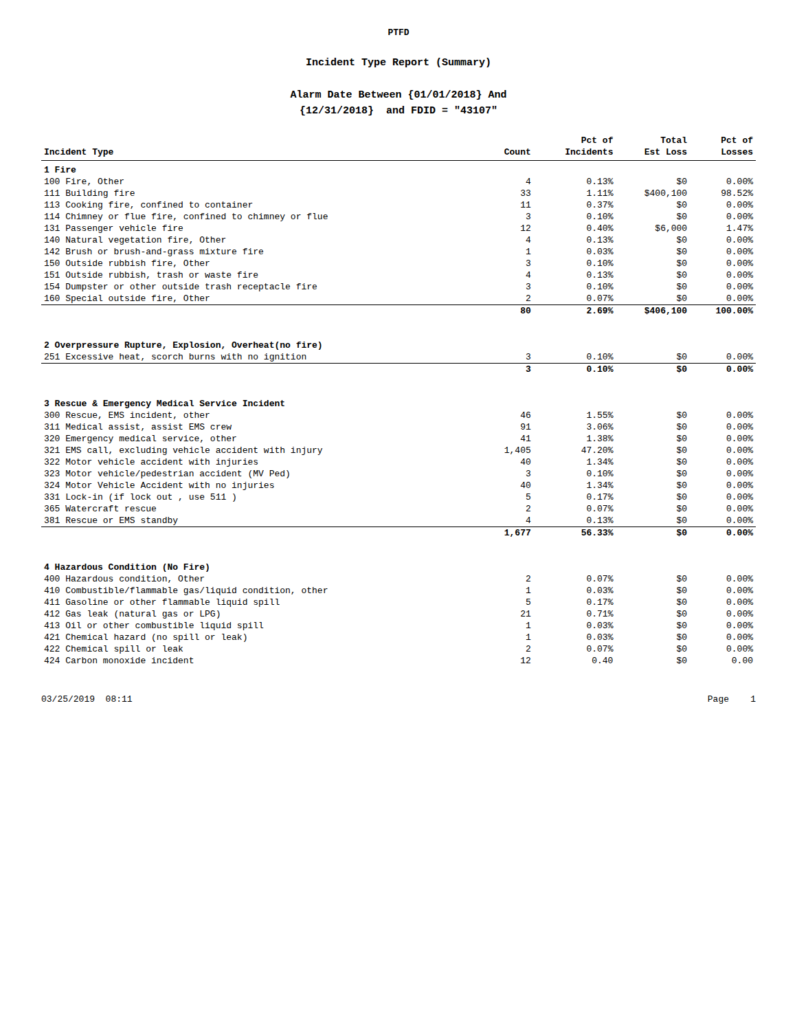PTFD
Incident Type Report (Summary)
Alarm Date Between {01/01/2018} And
{12/31/2018} and FDID = "43107"
| | | Pct of | Total | Pct of |
| --- | --- | --- | --- | --- |
| Incident Type | Count | Incidents | Est Loss | Losses |
| 1 Fire |
| 100 Fire, Other | 4 | 0.13% | $0 | 0.00% |
| 111 Building fire | 33 | 1.11% | $400,100 | 98.52% |
| 113 Cooking fire, confined to container | 11 | 0.37% | $0 | 0.00% |
| 114 Chimney or flue fire, confined to chimney or flue | 3 | 0.10% | $0 | 0.00% |
| 131 Passenger vehicle fire | 12 | 0.40% | $6,000 | 1.47% |
| 140 Natural vegetation fire, Other | 4 | 0.13% | $0 | 0.00% |
| 142 Brush or brush-and-grass mixture fire | 1 | 0.03% | $0 | 0.00% |
| 150 Outside rubbish fire, Other | 3 | 0.10% | $0 | 0.00% |
| 151 Outside rubbish, trash or waste fire | 4 | 0.13% | $0 | 0.00% |
| 154 Dumpster or other outside trash receptacle fire | 3 | 0.10% | $0 | 0.00% |
| 160 Special outside fire, Other | 2 | 0.07% | $0 | 0.00% |
| | 80 | 2.69% | $406,100 | 100.00% |
| 2 Overpressure Rupture, Explosion, Overheat(no fire) |
| 251 Excessive heat, scorch burns with no ignition | 3 | 0.10% | $0 | 0.00% |
| | 3 | 0.10% | $0 | 0.00% |
| 3 Rescue & Emergency Medical Service Incident |
| 300 Rescue, EMS incident, other | 46 | 1.55% | $0 | 0.00% |
| 311 Medical assist, assist EMS crew | 91 | 3.06% | $0 | 0.00% |
| 320 Emergency medical service, other | 41 | 1.38% | $0 | 0.00% |
| 321 EMS call, excluding vehicle accident with injury | 1,405 | 47.20% | $0 | 0.00% |
| 322 Motor vehicle accident with injuries | 40 | 1.34% | $0 | 0.00% |
| 323 Motor vehicle/pedestrian accident (MV Ped) | 3 | 0.10% | $0 | 0.00% |
| 324 Motor Vehicle Accident with no injuries | 40 | 1.34% | $0 | 0.00% |
| 331 Lock-in (if lock out , use 511 ) | 5 | 0.17% | $0 | 0.00% |
| 365 Watercraft rescue | 2 | 0.07% | $0 | 0.00% |
| 381 Rescue or EMS standby | 4 | 0.13% | $0 | 0.00% |
| | 1,677 | 56.33% | $0 | 0.00% |
| 4 Hazardous Condition (No Fire) |
| 400 Hazardous condition, Other | 2 | 0.07% | $0 | 0.00% |
| 410 Combustible/flammable gas/liquid condition, other | 1 | 0.03% | $0 | 0.00% |
| 411 Gasoline or other flammable liquid spill | 5 | 0.17% | $0 | 0.00% |
| 412 Gas leak (natural gas or LPG) | 21 | 0.71% | $0 | 0.00% |
| 413 Oil or other combustible liquid spill | 1 | 0.03% | $0 | 0.00% |
| 421 Chemical hazard (no spill or leak) | 1 | 0.03% | $0 | 0.00% |
| 422 Chemical spill or leak | 2 | 0.07% | $0 | 0.00% |
| 424 Carbon monoxide incident | 12 | 0.40 | $0 | 0.00 |
03/25/2019 08:11 Page 1